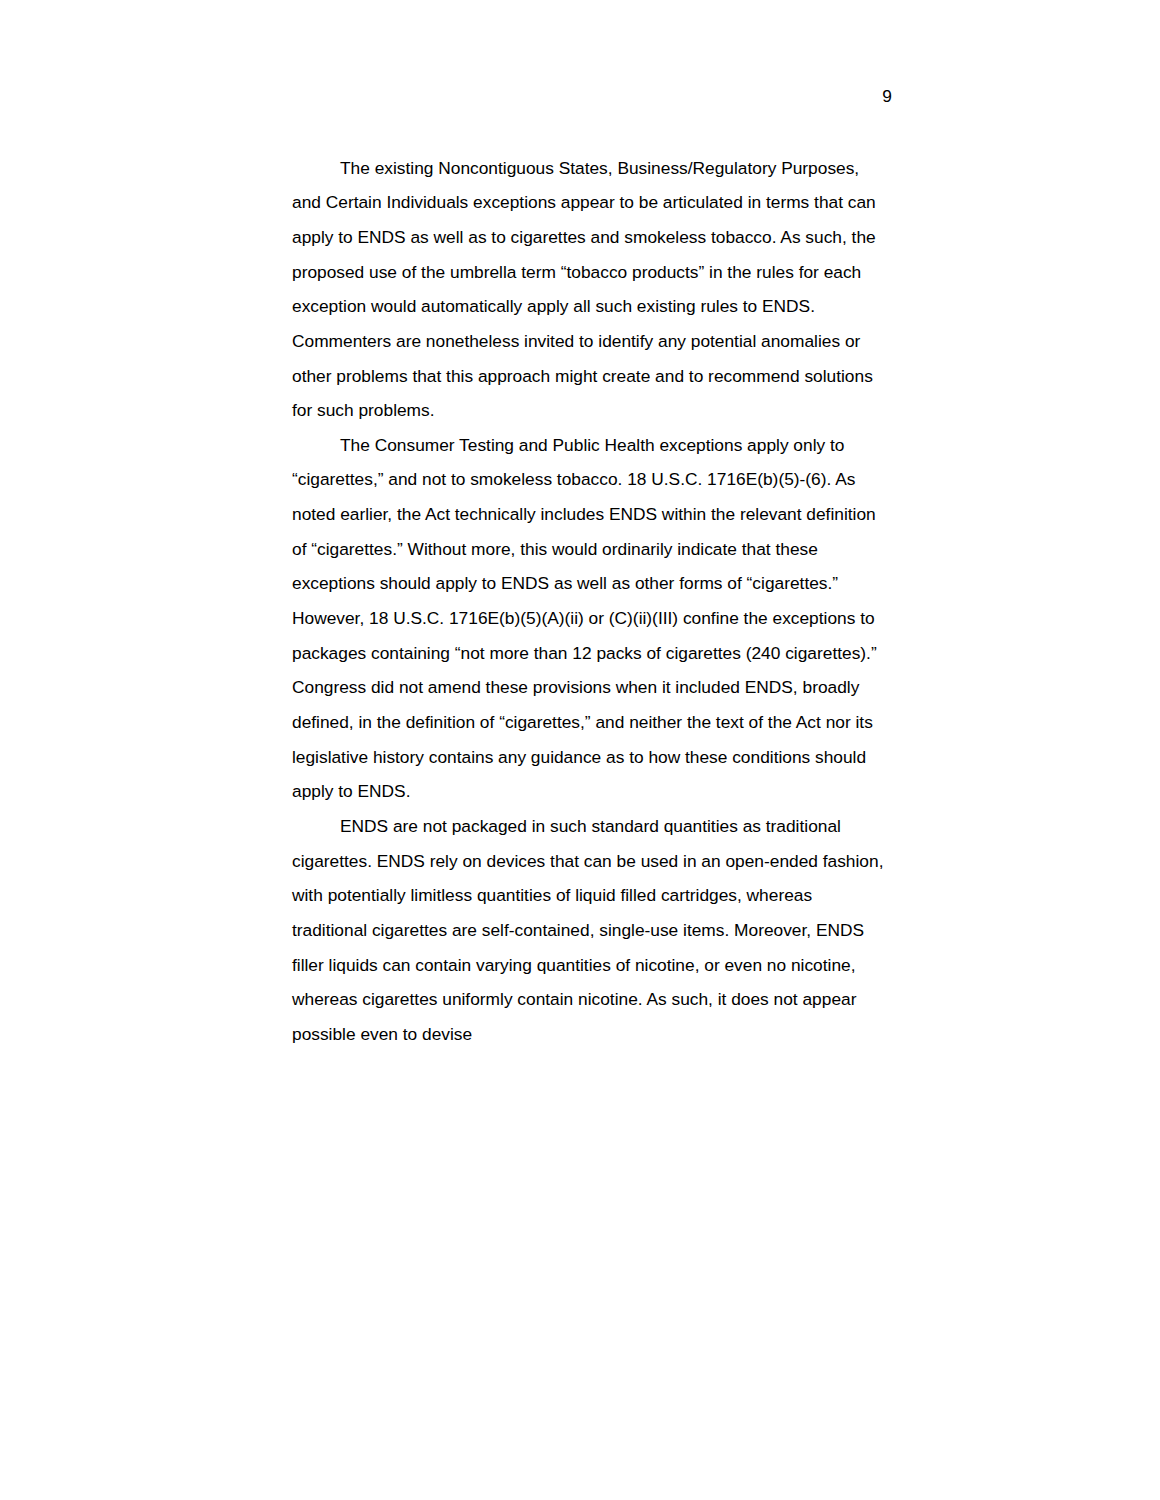9
The existing Noncontiguous States, Business/Regulatory Purposes, and Certain Individuals exceptions appear to be articulated in terms that can apply to ENDS as well as to cigarettes and smokeless tobacco. As such, the proposed use of the umbrella term “tobacco products” in the rules for each exception would automatically apply all such existing rules to ENDS. Commenters are nonetheless invited to identify any potential anomalies or other problems that this approach might create and to recommend solutions for such problems.
The Consumer Testing and Public Health exceptions apply only to “cigarettes,” and not to smokeless tobacco. 18 U.S.C. 1716E(b)(5)-(6). As noted earlier, the Act technically includes ENDS within the relevant definition of “cigarettes.” Without more, this would ordinarily indicate that these exceptions should apply to ENDS as well as other forms of “cigarettes.” However, 18 U.S.C. 1716E(b)(5)(A)(ii) or (C)(ii)(III) confine the exceptions to packages containing “not more than 12 packs of cigarettes (240 cigarettes).” Congress did not amend these provisions when it included ENDS, broadly defined, in the definition of “cigarettes,” and neither the text of the Act nor its legislative history contains any guidance as to how these conditions should apply to ENDS.
ENDS are not packaged in such standard quantities as traditional cigarettes. ENDS rely on devices that can be used in an open-ended fashion, with potentially limitless quantities of liquid filled cartridges, whereas traditional cigarettes are self-contained, single-use items. Moreover, ENDS filler liquids can contain varying quantities of nicotine, or even no nicotine, whereas cigarettes uniformly contain nicotine. As such, it does not appear possible even to devise